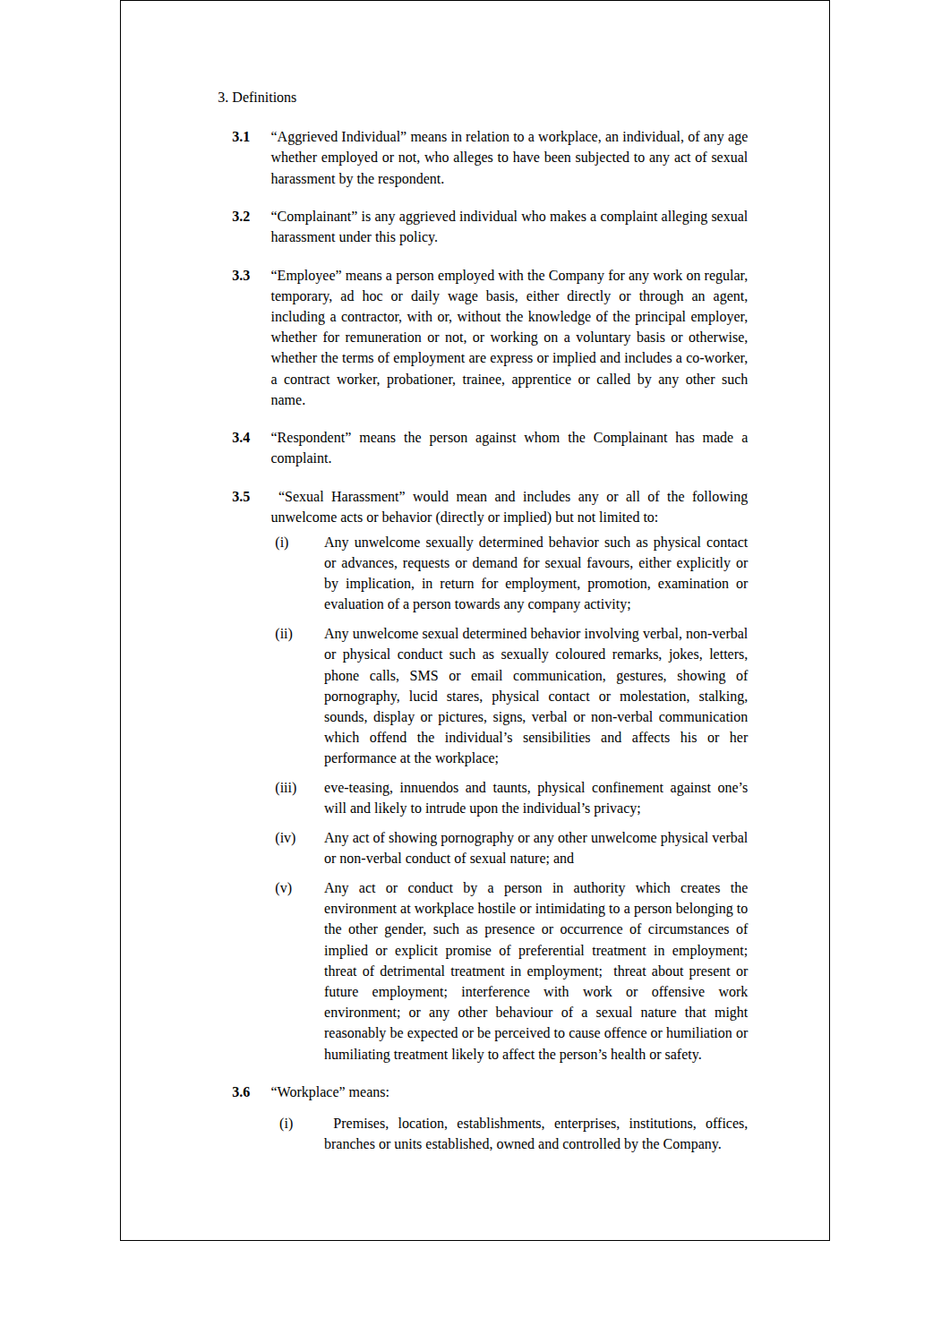Definitions
3.1 “Aggrieved Individual” means in relation to a workplace, an individual, of any age whether employed or not, who alleges to have been subjected to any act of sexual harassment by the respondent.
3.2 “Complainant” is any aggrieved individual who makes a complaint alleging sexual harassment under this policy.
3.3 “Employee” means a person employed with the Company for any work on regular, temporary, ad hoc or daily wage basis, either directly or through an agent, including a contractor, with or, without the knowledge of the principal employer, whether for remuneration or not, or working on a voluntary basis or otherwise, whether the terms of employment are express or implied and includes a co-worker, a contract worker, probationer, trainee, apprentice or called by any other such name.
3.4 “Respondent” means the person against whom the Complainant has made a complaint.
3.5 “Sexual Harassment” would mean and includes any or all of the following unwelcome acts or behavior (directly or implied) but not limited to:
(i) Any unwelcome sexually determined behavior such as physical contact or advances, requests or demand for sexual favours, either explicitly or by implication, in return for employment, promotion, examination or evaluation of a person towards any company activity;
(ii) Any unwelcome sexual determined behavior involving verbal, non-verbal or physical conduct such as sexually coloured remarks, jokes, letters, phone calls, SMS or email communication, gestures, showing of pornography, lucid stares, physical contact or molestation, stalking, sounds, display or pictures, signs, verbal or non-verbal communication which offend the individual’s sensibilities and affects his or her performance at the workplace;
(iii) eve-teasing, innuendos and taunts, physical confinement against one’s will and likely to intrude upon the individual’s privacy;
(iv) Any act of showing pornography or any other unwelcome physical verbal or non-verbal conduct of sexual nature; and
(v) Any act or conduct by a person in authority which creates the environment at workplace hostile or intimidating to a person belonging to the other gender, such as presence or occurrence of circumstances of implied or explicit promise of preferential treatment in employment; threat of detrimental treatment in employment; threat about present or future employment; interference with work or offensive work environment; or any other behaviour of a sexual nature that might reasonably be expected or be perceived to cause offence or humiliation or humiliating treatment likely to affect the person’s health or safety.
3.6 “Workplace” means:
(i) Premises, location, establishments, enterprises, institutions, offices, branches or units established, owned and controlled by the Company.